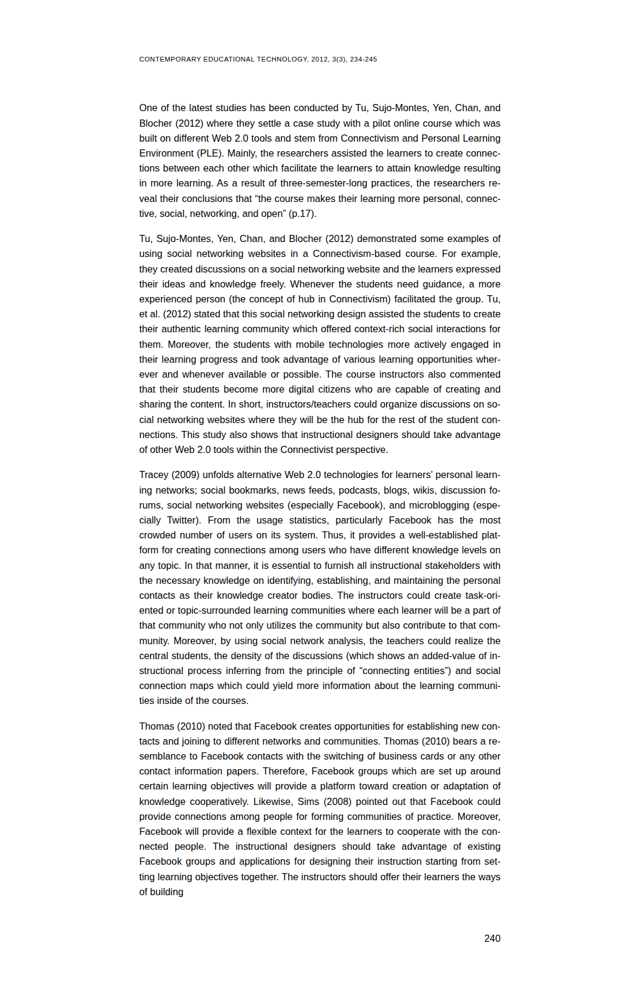CONTEMPORARY EDUCATIONAL TECHNOLOGY, 2012, 3(3), 234-245
One of the latest studies has been conducted by Tu, Sujo-Montes, Yen, Chan, and Blocher (2012) where they settle a case study with a pilot online course which was built on different Web 2.0 tools and stem from Connectivism and Personal Learning Environment (PLE). Mainly, the researchers assisted the learners to create connections between each other which facilitate the learners to attain knowledge resulting in more learning. As a result of three-semester-long practices, the researchers reveal their conclusions that “the course makes their learning more personal, connective, social, networking, and open” (p.17).
Tu, Sujo-Montes, Yen, Chan, and Blocher (2012) demonstrated some examples of using social networking websites in a Connectivism-based course. For example, they created discussions on a social networking website and the learners expressed their ideas and knowledge freely. Whenever the students need guidance, a more experienced person (the concept of hub in Connectivism) facilitated the group. Tu, et al. (2012) stated that this social networking design assisted the students to create their authentic learning community which offered context-rich social interactions for them. Moreover, the students with mobile technologies more actively engaged in their learning progress and took advantage of various learning opportunities wherever and whenever available or possible. The course instructors also commented that their students become more digital citizens who are capable of creating and sharing the content. In short, instructors/teachers could organize discussions on social networking websites where they will be the hub for the rest of the student connections. This study also shows that instructional designers should take advantage of other Web 2.0 tools within the Connectivist perspective.
Tracey (2009) unfolds alternative Web 2.0 technologies for learners’ personal learning networks; social bookmarks, news feeds, podcasts, blogs, wikis, discussion forums, social networking websites (especially Facebook), and microblogging (especially Twitter). From the usage statistics, particularly Facebook has the most crowded number of users on its system. Thus, it provides a well-established platform for creating connections among users who have different knowledge levels on any topic. In that manner, it is essential to furnish all instructional stakeholders with the necessary knowledge on identifying, establishing, and maintaining the personal contacts as their knowledge creator bodies. The instructors could create task-oriented or topic-surrounded learning communities where each learner will be a part of that community who not only utilizes the community but also contribute to that community. Moreover, by using social network analysis, the teachers could realize the central students, the density of the discussions (which shows an added-value of instructional process inferring from the principle of “connecting entities”) and social connection maps which could yield more information about the learning communities inside of the courses.
Thomas (2010) noted that Facebook creates opportunities for establishing new contacts and joining to different networks and communities. Thomas (2010) bears a resemblance to Facebook contacts with the switching of business cards or any other contact information papers. Therefore, Facebook groups which are set up around certain learning objectives will provide a platform toward creation or adaptation of knowledge cooperatively. Likewise, Sims (2008) pointed out that Facebook could provide connections among people for forming communities of practice. Moreover, Facebook will provide a flexible context for the learners to cooperate with the connected people. The instructional designers should take advantage of existing Facebook groups and applications for designing their instruction starting from setting learning objectives together. The instructors should offer their learners the ways of building
240